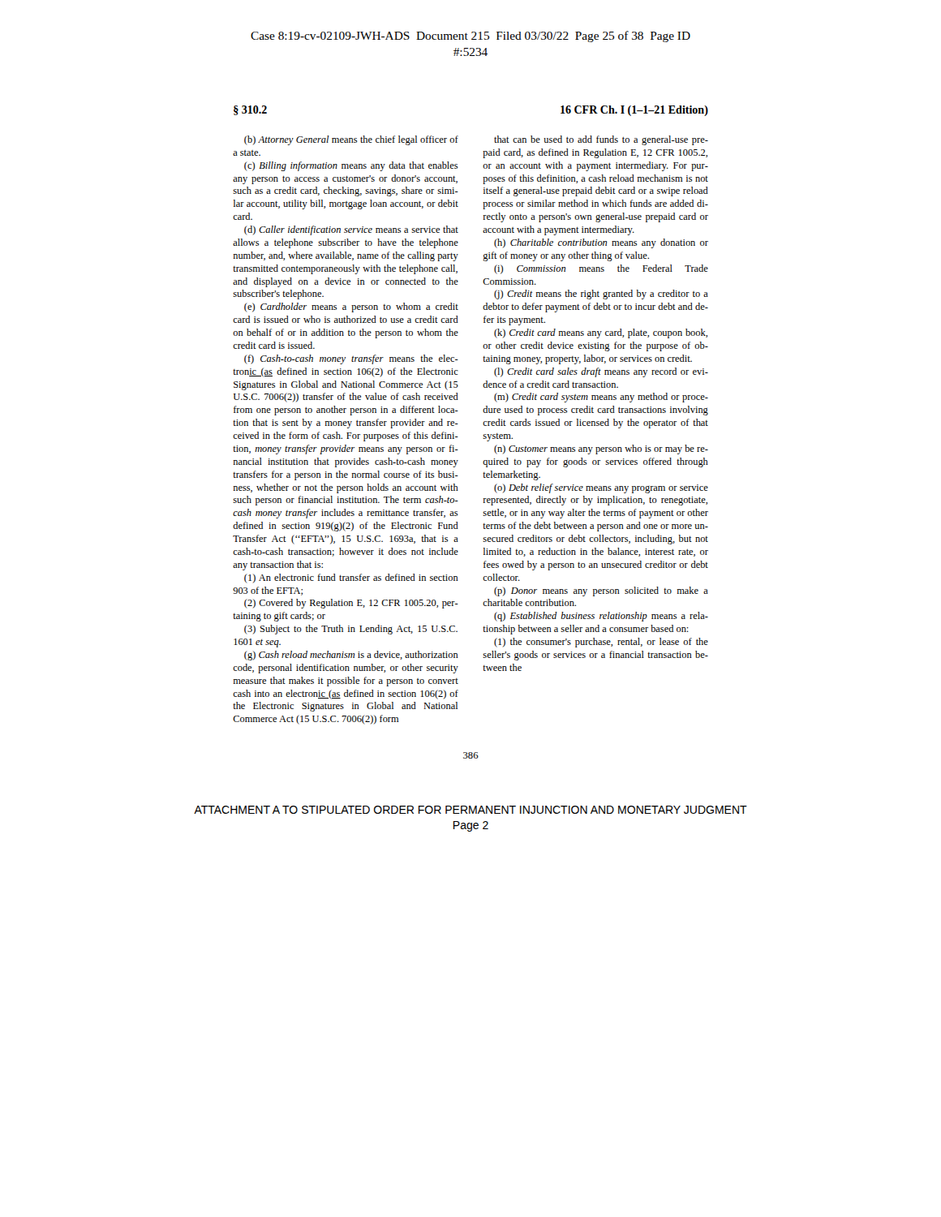Case 8:19-cv-02109-JWH-ADS Document 215 Filed 03/30/22 Page 25 of 38 Page ID #:5234
§ 310.2 16 CFR Ch. I (1–1–21 Edition)
(b) Attorney General means the chief legal officer of a state.
(c) Billing information means any data that enables any person to access a customer's or donor's account, such as a credit card, checking, savings, share or similar account, utility bill, mortgage loan account, or debit card.
(d) Caller identification service means a service that allows a telephone subscriber to have the telephone number, and, where available, name of the calling party transmitted contemporaneously with the telephone call, and displayed on a device in or connected to the subscriber's telephone.
(e) Cardholder means a person to whom a credit card is issued or who is authorized to use a credit card on behalf of or in addition to the person to whom the credit card is issued.
(f) Cash-to-cash money transfer means the electronic (as defined in section 106(2) of the Electronic Signatures in Global and National Commerce Act (15 U.S.C. 7006(2)) transfer of the value of cash received from one person to another person in a different location that is sent by a money transfer provider and received in the form of cash. For purposes of this definition, money transfer provider means any person or financial institution that provides cash-to-cash money transfers for a person in the normal course of its business, whether or not the person holds an account with such person or financial institution. The term cash-to-cash money transfer includes a remittance transfer, as defined in section 919(g)(2) of the Electronic Fund Transfer Act (‘‘EFTA’’), 15 U.S.C. 1693a, that is a cash-to-cash transaction; however it does not include any transaction that is:
(1) An electronic fund transfer as defined in section 903 of the EFTA;
(2) Covered by Regulation E, 12 CFR 1005.20, pertaining to gift cards; or
(3) Subject to the Truth in Lending Act, 15 U.S.C. 1601 et seq.
(g) Cash reload mechanism is a device, authorization code, personal identification number, or other security measure that makes it possible for a person to convert cash into an electronic (as defined in section 106(2) of the Electronic Signatures in Global and National Commerce Act (15 U.S.C. 7006(2)) form
that can be used to add funds to a general-use prepaid card, as defined in Regulation E, 12 CFR 1005.2, or an account with a payment intermediary. For purposes of this definition, a cash reload mechanism is not itself a general-use prepaid debit card or a swipe reload process or similar method in which funds are added directly onto a person's own general-use prepaid card or account with a payment intermediary.
(h) Charitable contribution means any donation or gift of money or any other thing of value.
(i) Commission means the Federal Trade Commission.
(j) Credit means the right granted by a creditor to a debtor to defer payment of debt or to incur debt and defer its payment.
(k) Credit card means any card, plate, coupon book, or other credit device existing for the purpose of obtaining money, property, labor, or services on credit.
(l) Credit card sales draft means any record or evidence of a credit card transaction.
(m) Credit card system means any method or procedure used to process credit card transactions involving credit cards issued or licensed by the operator of that system.
(n) Customer means any person who is or may be required to pay for goods or services offered through telemarketing.
(o) Debt relief service means any program or service represented, directly or by implication, to renegotiate, settle, or in any way alter the terms of payment or other terms of the debt between a person and one or more unsecured creditors or debt collectors, including, but not limited to, a reduction in the balance, interest rate, or fees owed by a person to an unsecured creditor or debt collector.
(p) Donor means any person solicited to make a charitable contribution.
(q) Established business relationship means a relationship between a seller and a consumer based on:
(1) the consumer's purchase, rental, or lease of the seller's goods or services or a financial transaction between the
386
ATTACHMENT A TO STIPULATED ORDER FOR PERMANENT INJUNCTION AND MONETARY JUDGMENT Page 2